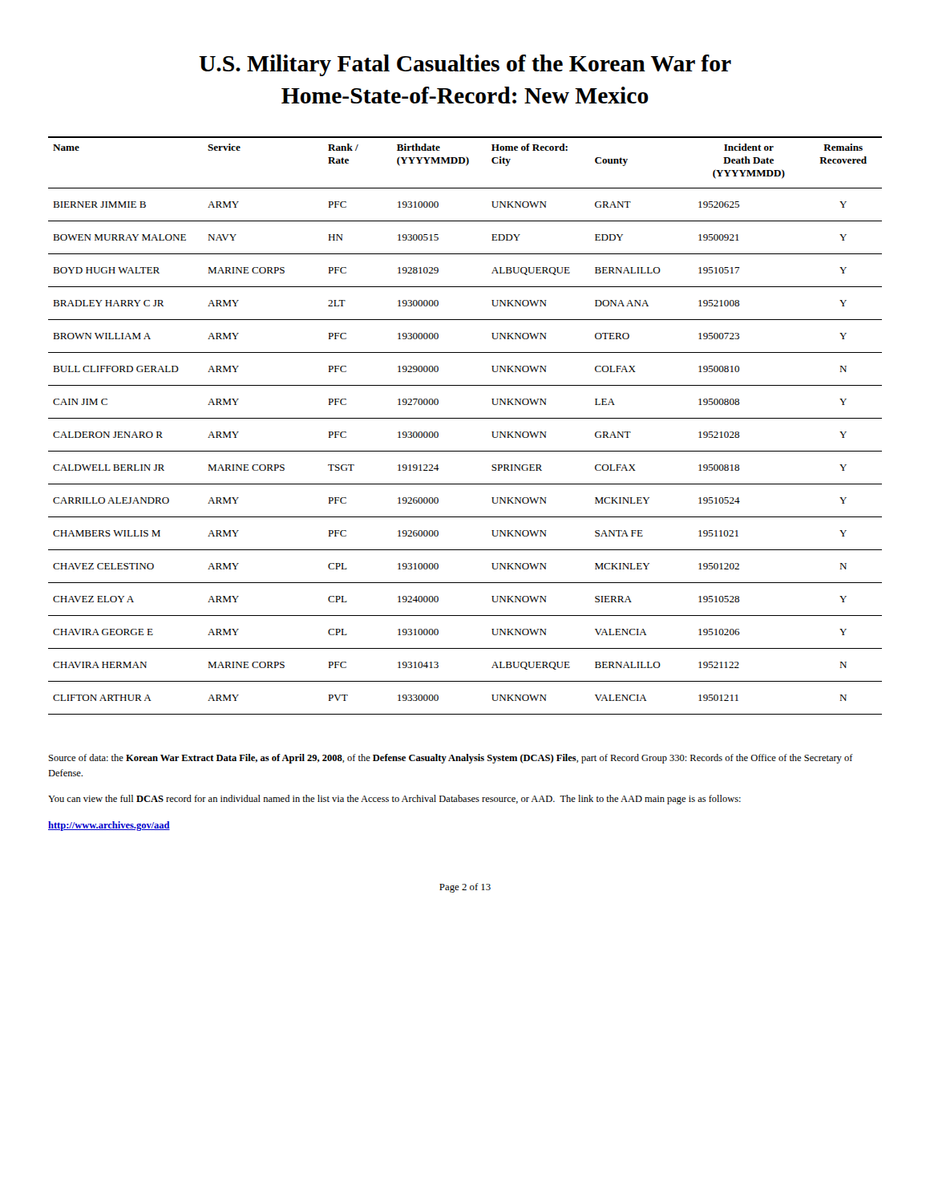U.S. Military Fatal Casualties of the Korean War for
Home-State-of-Record: New Mexico
| Name | Service | Rank / Rate | Birthdate (YYYYMMDD) | Home of Record: City | County | Incident or Death Date (YYYYMMDD) | Remains Recovered |
| --- | --- | --- | --- | --- | --- | --- | --- |
| BIERNER JIMMIE B | ARMY | PFC | 19310000 | UNKNOWN | GRANT | 19520625 | Y |
| BOWEN MURRAY MALONE | NAVY | HN | 19300515 | EDDY | EDDY | 19500921 | Y |
| BOYD HUGH WALTER | MARINE CORPS | PFC | 19281029 | ALBUQUERQUE | BERNALILLO | 19510517 | Y |
| BRADLEY HARRY C JR | ARMY | 2LT | 19300000 | UNKNOWN | DONA ANA | 19521008 | Y |
| BROWN WILLIAM A | ARMY | PFC | 19300000 | UNKNOWN | OTERO | 19500723 | Y |
| BULL CLIFFORD GERALD | ARMY | PFC | 19290000 | UNKNOWN | COLFAX | 19500810 | N |
| CAIN JIM C | ARMY | PFC | 19270000 | UNKNOWN | LEA | 19500808 | Y |
| CALDERON JENARO R | ARMY | PFC | 19300000 | UNKNOWN | GRANT | 19521028 | Y |
| CALDWELL BERLIN JR | MARINE CORPS | TSGT | 19191224 | SPRINGER | COLFAX | 19500818 | Y |
| CARRILLO ALEJANDRO | ARMY | PFC | 19260000 | UNKNOWN | MCKINLEY | 19510524 | Y |
| CHAMBERS WILLIS M | ARMY | PFC | 19260000 | UNKNOWN | SANTA FE | 19511021 | Y |
| CHAVEZ CELESTINO | ARMY | CPL | 19310000 | UNKNOWN | MCKINLEY | 19501202 | N |
| CHAVEZ ELOY A | ARMY | CPL | 19240000 | UNKNOWN | SIERRA | 19510528 | Y |
| CHAVIRA GEORGE E | ARMY | CPL | 19310000 | UNKNOWN | VALENCIA | 19510206 | Y |
| CHAVIRA HERMAN | MARINE CORPS | PFC | 19310413 | ALBUQUERQUE | BERNALILLO | 19521122 | N |
| CLIFTON ARTHUR A | ARMY | PVT | 19330000 | UNKNOWN | VALENCIA | 19501211 | N |
Source of data: the Korean War Extract Data File, as of April 29, 2008, of the Defense Casualty Analysis System (DCAS) Files, part of Record Group 330: Records of the Office of the Secretary of Defense.
You can view the full DCAS record for an individual named in the list via the Access to Archival Databases resource, or AAD. The link to the AAD main page is as follows:
http://www.archives.gov/aad
Page 2 of 13